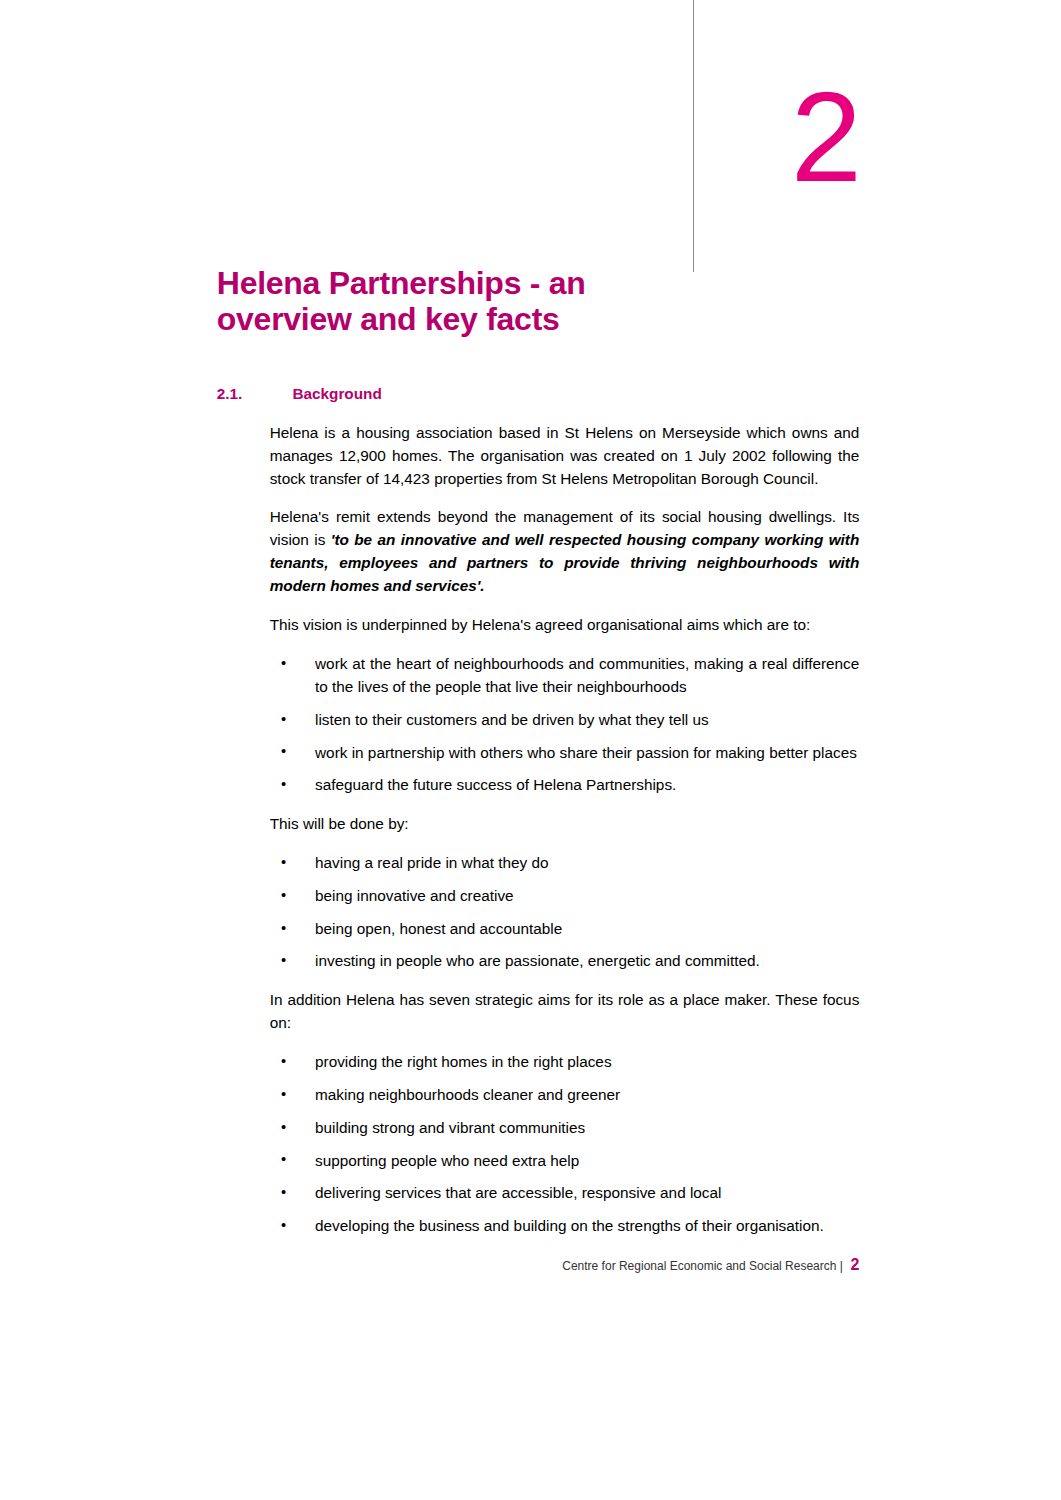2
Helena Partnerships - an overview and key facts
2.1. Background
Helena is a housing association based in St Helens on Merseyside which owns and manages 12,900 homes. The organisation was created on 1 July 2002 following the stock transfer of 14,423 properties from St Helens Metropolitan Borough Council.
Helena's remit extends beyond the management of its social housing dwellings. Its vision is 'to be an innovative and well respected housing company working with tenants, employees and partners to provide thriving neighbourhoods with modern homes and services'.
This vision is underpinned by Helena's agreed organisational aims which are to:
work at the heart of neighbourhoods and communities, making a real difference to the lives of the people that live their neighbourhoods
listen to their customers and be driven by what they tell us
work in partnership with others who share their passion for making better places
safeguard the future success of Helena Partnerships.
This will be done by:
having a real pride in what they do
being innovative and creative
being open, honest and accountable
investing in people who are passionate, energetic and committed.
In addition Helena has seven strategic aims for its role as a place maker. These focus on:
providing the right homes in the right places
making neighbourhoods cleaner and greener
building strong and vibrant communities
supporting people who need extra help
delivering services that are accessible, responsive and local
developing the business and building on the strengths of their organisation.
Centre for Regional Economic and Social Research |2